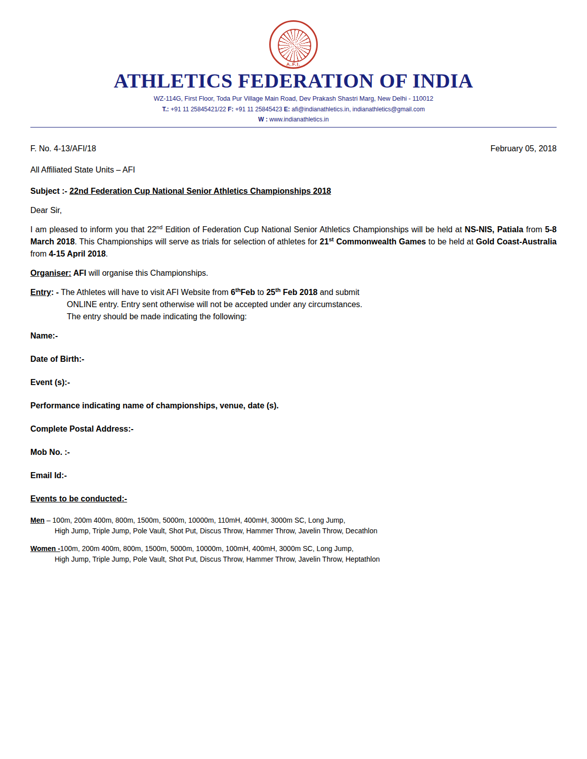ATHLETICS FEDERATION OF INDIA
WZ-114G, First Floor, Toda Pur Village Main Road, Dev Prakash Shastri Marg, New Delhi - 110012
T.: +91 11 25845421/22 F: +91 11 25845423 E: afi@indianathletics.in, indianathletics@gmail.com
W : www.indianathletics.in
F. No. 4-13/AFI/18 February 05, 2018
All Affiliated State Units – AFI
Subject :- 22nd Federation Cup National Senior Athletics Championships 2018
Dear Sir,
I am pleased to inform you that 22nd Edition of Federation Cup National Senior Athletics Championships will be held at NS-NIS, Patiala from 5-8 March 2018. This Championships will serve as trials for selection of athletes for 21st Commonwealth Games to be held at Gold Coast-Australia from 4-15 April 2018.
Organiser: AFI will organise this Championships.
Entry: - The Athletes will have to visit AFI Website from 6thFeb to 25th Feb 2018 and submit
ONLINE entry. Entry sent otherwise will not be accepted under any circumstances.
The entry should be made indicating the following:
Name:-
Date of Birth:-
Event (s):-
Performance indicating name of championships, venue, date (s).
Complete Postal Address:-
Mob No. :-
Email Id:-
Events to be conducted:-
Men – 100m, 200m 400m, 800m, 1500m, 5000m, 10000m, 110mH, 400mH, 3000m SC, Long Jump,
High Jump, Triple Jump, Pole Vault, Shot Put, Discus Throw, Hammer Throw, Javelin Throw, Decathlon
Women -100m, 200m 400m, 800m, 1500m, 5000m, 10000m, 100mH, 400mH, 3000m SC, Long Jump,
High Jump, Triple Jump, Pole Vault, Shot Put, Discus Throw, Hammer Throw, Javelin Throw, Heptathlon